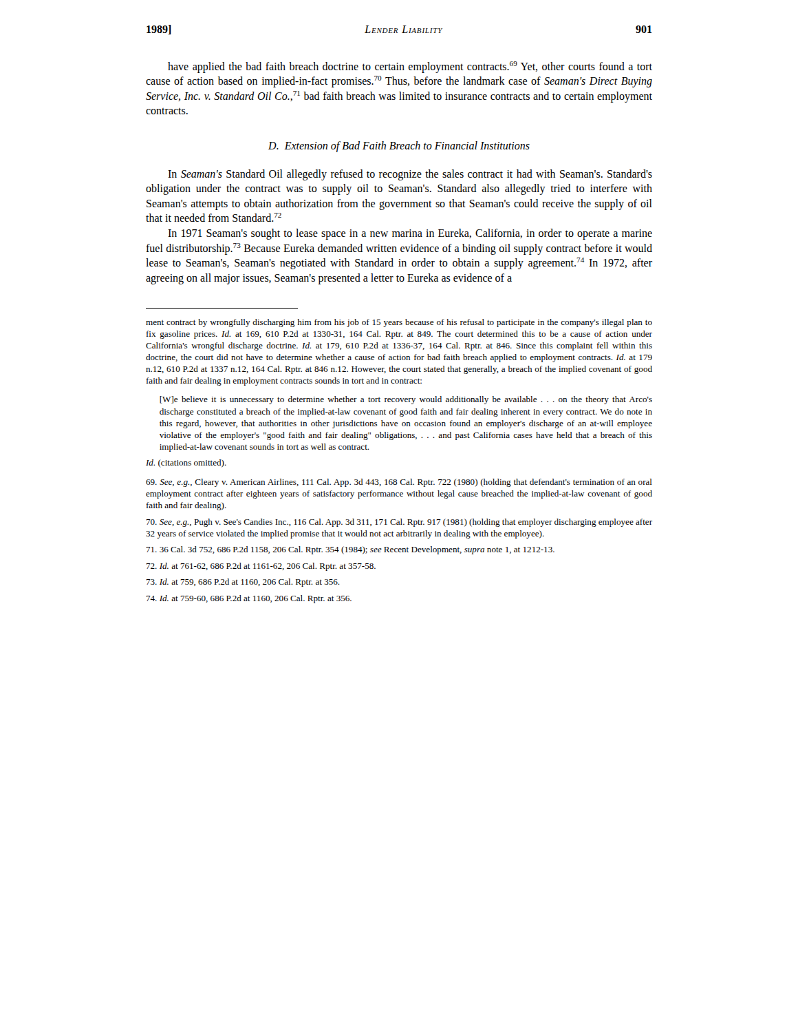1989] Lender Liability 901
have applied the bad faith breach doctrine to certain employment contracts.69 Yet, other courts found a tort cause of action based on implied-in-fact promises.70 Thus, before the landmark case of Seaman's Direct Buying Service, Inc. v. Standard Oil Co.,71 bad faith breach was limited to insurance contracts and to certain employment contracts.
D. Extension of Bad Faith Breach to Financial Institutions
In Seaman's Standard Oil allegedly refused to recognize the sales contract it had with Seaman's. Standard's obligation under the contract was to supply oil to Seaman's. Standard also allegedly tried to interfere with Seaman's attempts to obtain authorization from the government so that Seaman's could receive the supply of oil that it needed from Standard.72
In 1971 Seaman's sought to lease space in a new marina in Eureka, California, in order to operate a marine fuel distributorship.73 Because Eureka demanded written evidence of a binding oil supply contract before it would lease to Seaman's, Seaman's negotiated with Standard in order to obtain a supply agreement.74 In 1972, after agreeing on all major issues, Seaman's presented a letter to Eureka as evidence of a
ment contract by wrongfully discharging him from his job of 15 years because of his refusal to participate in the company's illegal plan to fix gasoline prices. Id. at 169, 610 P.2d at 1330-31, 164 Cal. Rptr. at 849. The court determined this to be a cause of action under California's wrongful discharge doctrine. Id. at 179, 610 P.2d at 1336-37, 164 Cal. Rptr. at 846. Since this complaint fell within this doctrine, the court did not have to determine whether a cause of action for bad faith breach applied to employment contracts. Id. at 179 n.12, 610 P.2d at 1337 n.12, 164 Cal. Rptr. at 846 n.12. However, the court stated that generally, a breach of the implied covenant of good faith and fair dealing in employment contracts sounds in tort and in contract:
[W]e believe it is unnecessary to determine whether a tort recovery would additionally be available . . . on the theory that Arco's discharge constituted a breach of the implied-at-law covenant of good faith and fair dealing inherent in every contract. We do note in this regard, however, that authorities in other jurisdictions have on occasion found an employer's discharge of an at-will employee violative of the employer's "good faith and fair dealing" obligations, . . . and past California cases have held that a breach of this implied-at-law covenant sounds in tort as well as contract.
Id. (citations omitted).
69. See, e.g., Cleary v. American Airlines, 111 Cal. App. 3d 443, 168 Cal. Rptr. 722 (1980) (holding that defendant's termination of an oral employment contract after eighteen years of satisfactory performance without legal cause breached the implied-at-law covenant of good faith and fair dealing).
70. See, e.g., Pugh v. See's Candies Inc., 116 Cal. App. 3d 311, 171 Cal. Rptr. 917 (1981) (holding that employer discharging employee after 32 years of service violated the implied promise that it would not act arbitrarily in dealing with the employee).
71. 36 Cal. 3d 752, 686 P.2d 1158, 206 Cal. Rptr. 354 (1984); see Recent Development, supra note 1, at 1212-13.
72. Id. at 761-62, 686 P.2d at 1161-62, 206 Cal. Rptr. at 357-58.
73. Id. at 759, 686 P.2d at 1160, 206 Cal. Rptr. at 356.
74. Id. at 759-60, 686 P.2d at 1160, 206 Cal. Rptr. at 356.